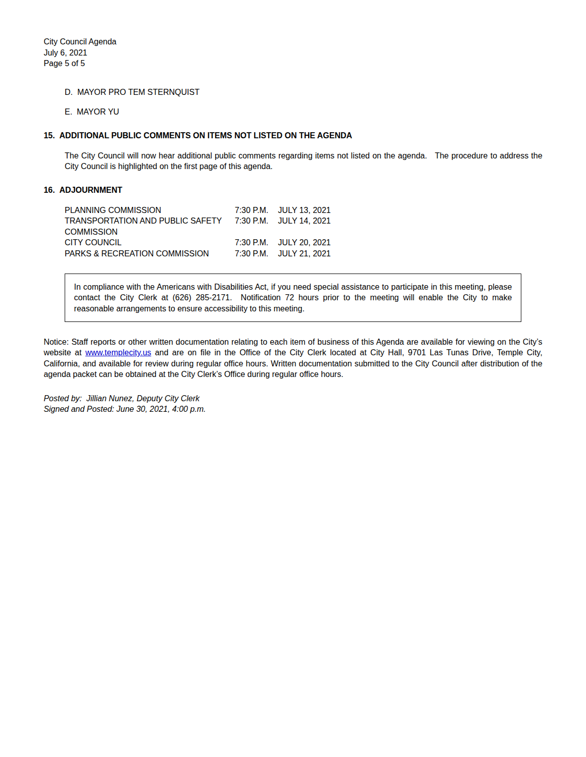City Council Agenda
July 6, 2021
Page 5 of 5
D. MAYOR PRO TEM STERNQUIST
E. MAYOR YU
15. ADDITIONAL PUBLIC COMMENTS ON ITEMS NOT LISTED ON THE AGENDA
The City Council will now hear additional public comments regarding items not listed on the agenda. The procedure to address the City Council is highlighted on the first page of this agenda.
16. ADJOURNMENT
| PLANNING COMMISSION | 7:30 P.M. | JULY 13, 2021 |
| TRANSPORTATION AND PUBLIC SAFETY COMMISSION | 7:30 P.M. | JULY 14, 2021 |
| CITY COUNCIL | 7:30 P.M. | JULY 20, 2021 |
| PARKS & RECREATION COMMISSION | 7:30 P.M. | JULY 21, 2021 |
In compliance with the Americans with Disabilities Act, if you need special assistance to participate in this meeting, please contact the City Clerk at (626) 285-2171. Notification 72 hours prior to the meeting will enable the City to make reasonable arrangements to ensure accessibility to this meeting.
Notice: Staff reports or other written documentation relating to each item of business of this Agenda are available for viewing on the City’s website at www.templecity.us and are on file in the Office of the City Clerk located at City Hall, 9701 Las Tunas Drive, Temple City, California, and available for review during regular office hours. Written documentation submitted to the City Council after distribution of the agenda packet can be obtained at the City Clerk’s Office during regular office hours.
Posted by: Jillian Nunez, Deputy City Clerk
Signed and Posted: June 30, 2021, 4:00 p.m.